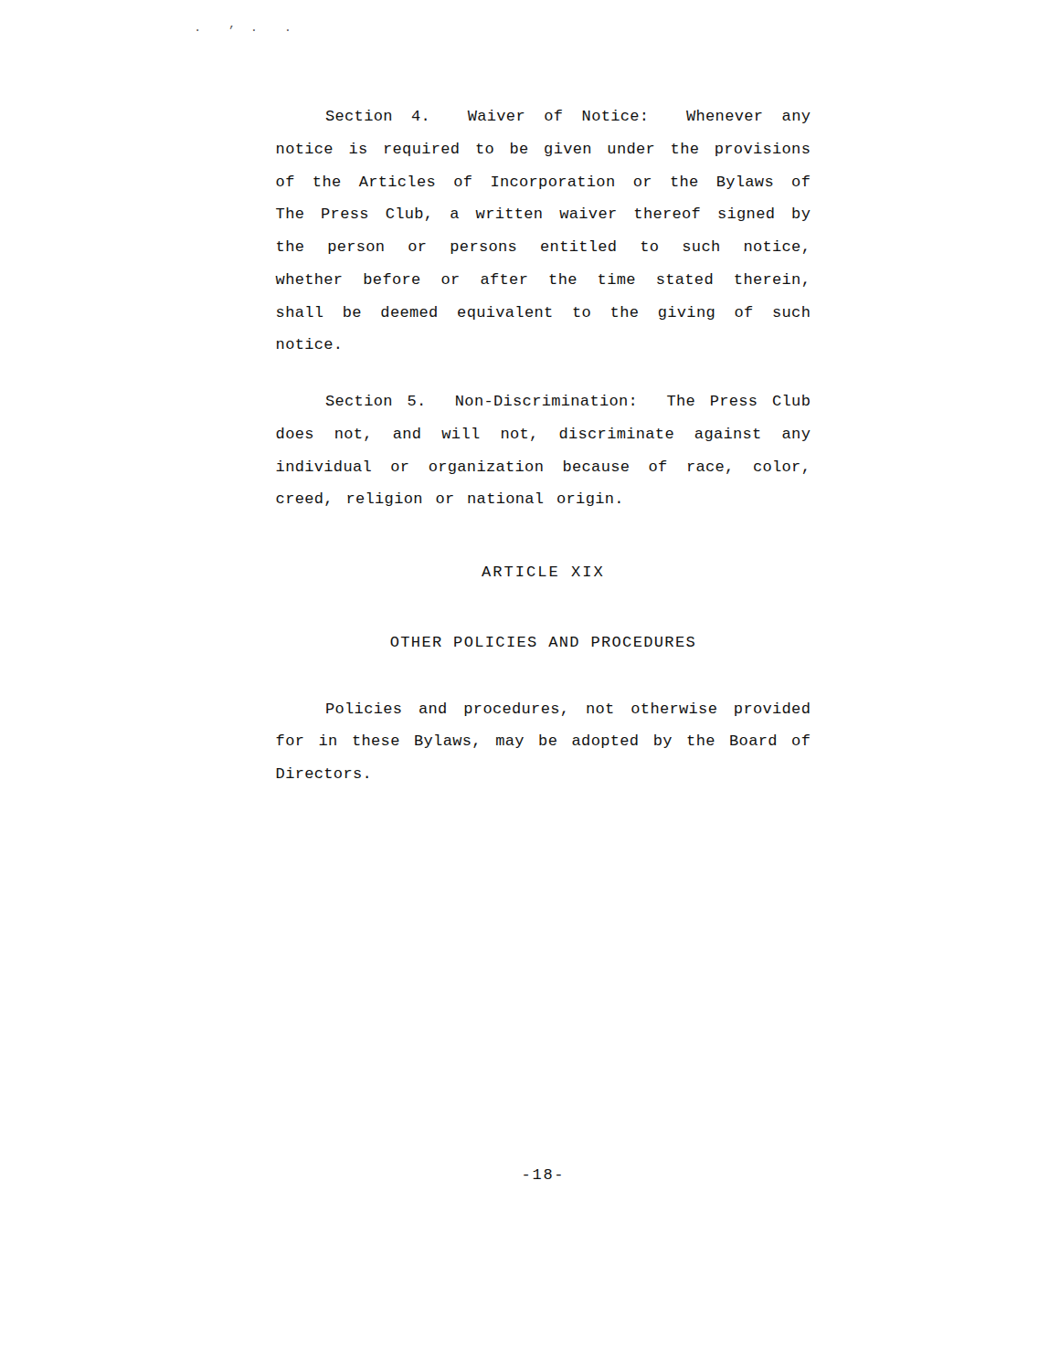· ’ · ·
Section 4. Waiver of Notice: Whenever any notice is required to be given under the provisions of the Articles of Incorporation or the Bylaws of The Press Club, a written waiver thereof signed by the person or persons entitled to such notice, whether before or after the time stated therein, shall be deemed equivalent to the giving of such notice.
Section 5. Non-Discrimination: The Press Club does not, and will not, discriminate against any individual or organization because of race, color, creed, religion or national origin.
ARTICLE XIX
OTHER POLICIES AND PROCEDURES
Policies and procedures, not otherwise provided for in these Bylaws, may be adopted by the Board of Directors.
-18-